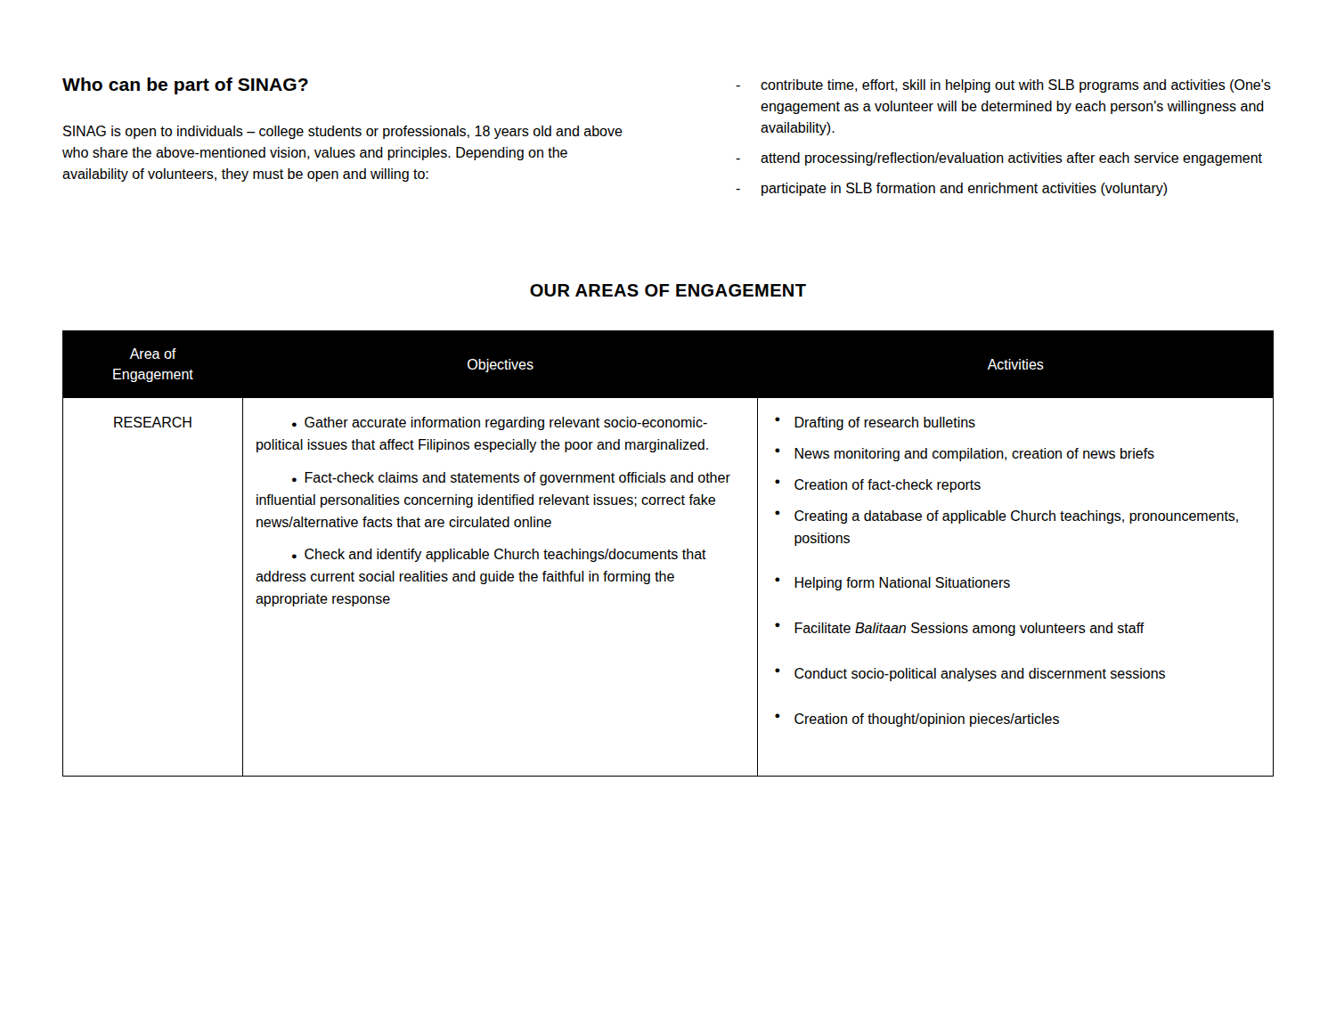Who can be part of SINAG?
SINAG is open to individuals – college students or professionals, 18 years old and above who share the above-mentioned vision, values and principles. Depending on the availability of volunteers, they must be open and willing to:
contribute time, effort, skill in helping out with SLB programs and activities (One's engagement as a volunteer will be determined by each person's willingness and availability).
attend processing/reflection/evaluation activities after each service engagement
participate in SLB formation and enrichment activities (voluntary)
OUR AREAS OF ENGAGEMENT
| Area of Engagement | Objectives | Activities |
| --- | --- | --- |
| RESEARCH | Gather accurate information regarding relevant socio-economic-political issues that affect Filipinos especially the poor and marginalized. Fact-check claims and statements of government officials and other influential personalities concerning identified relevant issues; correct fake news/alternative facts that are circulated online Check and identify applicable Church teachings/documents that address current social realities and guide the faithful in forming the appropriate response | Drafting of research bulletins News monitoring and compilation, creation of news briefs Creation of fact-check reports Creating a database of applicable Church teachings, pronouncements, positions Helping form National Situationers Facilitate Balitaan Sessions among volunteers and staff Conduct socio-political analyses and discernment sessions Creation of thought/opinion pieces/articles |